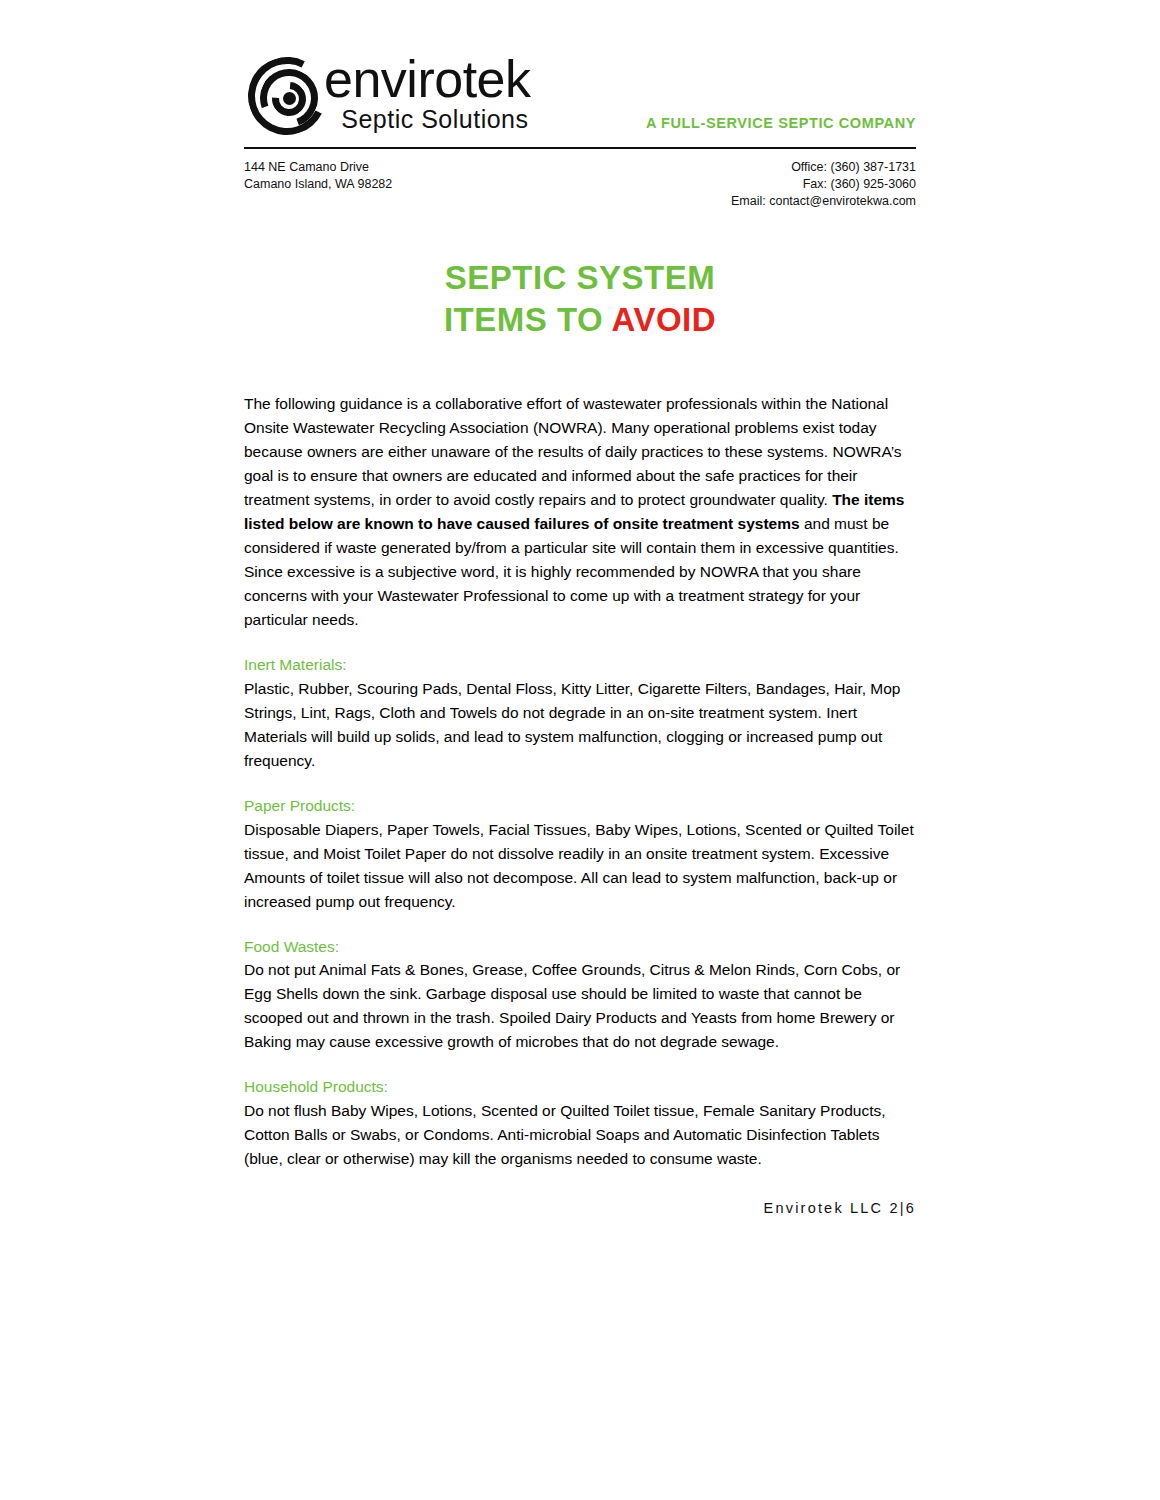envirotek
Septic Solutions
A FULL-SERVICE SEPTIC COMPANY
144 NE Camano Drive
Camano Island, WA 98282
Office: (360) 387-1731
Fax: (360) 925-3060
Email: contact@envirotekwa.com
SEPTIC SYSTEM
ITEMS TO AVOID
The following guidance is a collaborative effort of wastewater professionals within the National Onsite Wastewater Recycling Association (NOWRA). Many operational problems exist today because owners are either unaware of the results of daily practices to these systems. NOWRA’s goal is to ensure that owners are educated and informed about the safe practices for their treatment systems, in order to avoid costly repairs and to protect groundwater quality. The items listed below are known to have caused failures of onsite treatment systems and must be considered if waste generated by/from a particular site will contain them in excessive quantities. Since excessive is a subjective word, it is highly recommended by NOWRA that you share concerns with your Wastewater Professional to come up with a treatment strategy for your particular needs.
Inert Materials:
Plastic, Rubber, Scouring Pads, Dental Floss, Kitty Litter, Cigarette Filters, Bandages, Hair, Mop Strings, Lint, Rags, Cloth and Towels do not degrade in an on-site treatment system. Inert Materials will build up solids, and lead to system malfunction, clogging or increased pump out frequency.
Paper Products:
Disposable Diapers, Paper Towels, Facial Tissues, Baby Wipes, Lotions, Scented or Quilted Toilet tissue, and Moist Toilet Paper do not dissolve readily in an onsite treatment system. Excessive Amounts of toilet tissue will also not decompose. All can lead to system malfunction, back-up or increased pump out frequency.
Food Wastes:
Do not put Animal Fats & Bones, Grease, Coffee Grounds, Citrus & Melon Rinds, Corn Cobs, or Egg Shells down the sink. Garbage disposal use should be limited to waste that cannot be scooped out and thrown in the trash. Spoiled Dairy Products and Yeasts from home Brewery or Baking may cause excessive growth of microbes that do not degrade sewage.
Household Products:
Do not flush Baby Wipes, Lotions, Scented or Quilted Toilet tissue, Female Sanitary Products, Cotton Balls or Swabs, or Condoms. Anti-microbial Soaps and Automatic Disinfection Tablets (blue, clear or otherwise) may kill the organisms needed to consume waste.
Envirotek LLC 2|6